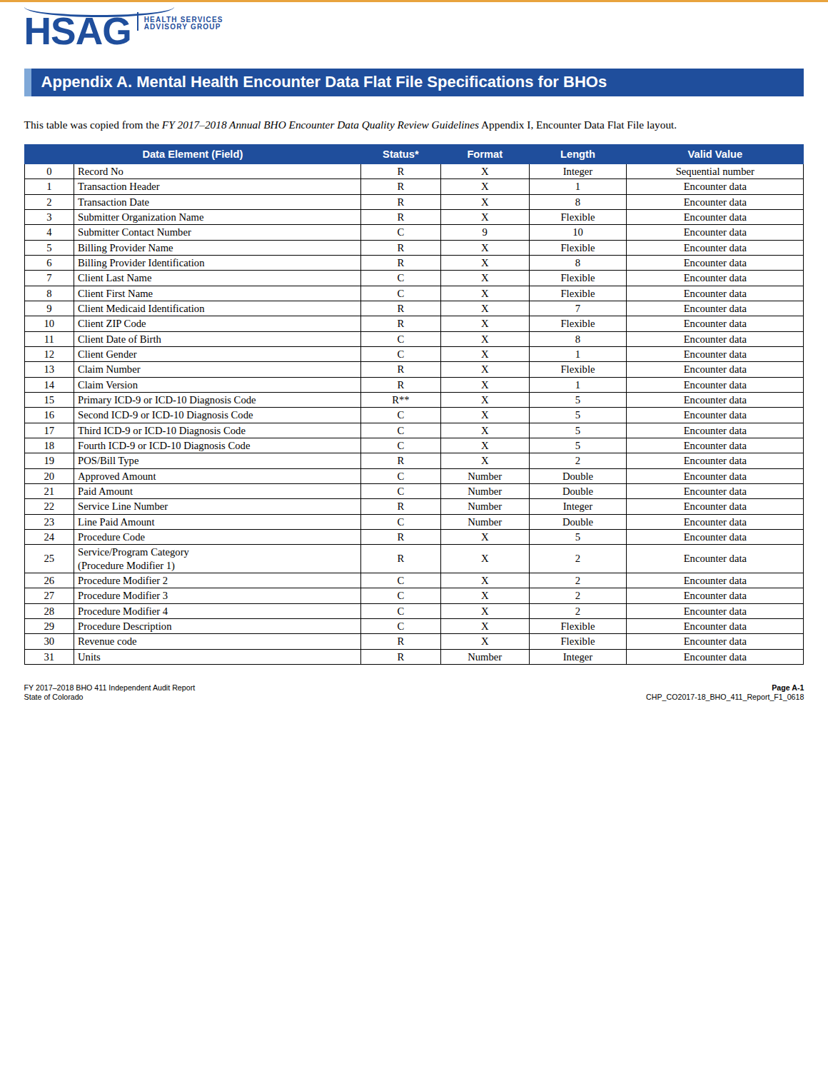HSAG HEALTH SERVICES ADVISORY GROUP
Appendix A. Mental Health Encounter Data Flat File Specifications for BHOs
This table was copied from the FY 2017–2018 Annual BHO Encounter Data Quality Review Guidelines Appendix I, Encounter Data Flat File layout.
| Data Element (Field) | Status* | Format | Length | Valid Value |
| --- | --- | --- | --- | --- |
| 0 | Record No | R | X | Integer | Sequential number |
| 1 | Transaction Header | R | X | 1 | Encounter data |
| 2 | Transaction Date | R | X | 8 | Encounter data |
| 3 | Submitter Organization Name | R | X | Flexible | Encounter data |
| 4 | Submitter Contact Number | C | 9 | 10 | Encounter data |
| 5 | Billing Provider Name | R | X | Flexible | Encounter data |
| 6 | Billing Provider Identification | R | X | 8 | Encounter data |
| 7 | Client Last Name | C | X | Flexible | Encounter data |
| 8 | Client First Name | C | X | Flexible | Encounter data |
| 9 | Client Medicaid Identification | R | X | 7 | Encounter data |
| 10 | Client ZIP Code | R | X | Flexible | Encounter data |
| 11 | Client Date of Birth | C | X | 8 | Encounter data |
| 12 | Client Gender | C | X | 1 | Encounter data |
| 13 | Claim Number | R | X | Flexible | Encounter data |
| 14 | Claim Version | R | X | 1 | Encounter data |
| 15 | Primary ICD-9 or ICD-10 Diagnosis Code | R** | X | 5 | Encounter data |
| 16 | Second ICD-9 or ICD-10 Diagnosis Code | C | X | 5 | Encounter data |
| 17 | Third ICD-9 or ICD-10 Diagnosis Code | C | X | 5 | Encounter data |
| 18 | Fourth ICD-9 or ICD-10 Diagnosis Code | C | X | 5 | Encounter data |
| 19 | POS/Bill Type | R | X | 2 | Encounter data |
| 20 | Approved Amount | C | Number | Double | Encounter data |
| 21 | Paid Amount | C | Number | Double | Encounter data |
| 22 | Service Line Number | R | Number | Integer | Encounter data |
| 23 | Line Paid Amount | C | Number | Double | Encounter data |
| 24 | Procedure Code | R | X | 5 | Encounter data |
| 25 | Service/Program Category (Procedure Modifier 1) | R | X | 2 | Encounter data |
| 26 | Procedure Modifier 2 | C | X | 2 | Encounter data |
| 27 | Procedure Modifier 3 | C | X | 2 | Encounter data |
| 28 | Procedure Modifier 4 | C | X | 2 | Encounter data |
| 29 | Procedure Description | C | X | Flexible | Encounter data |
| 30 | Revenue code | R | X | Flexible | Encounter data |
| 31 | Units | R | Number | Integer | Encounter data |
| FY 2017–2018 BHO 411 Independent Audit Report | Page A-1 |
| State of Colorado | CHP_CO2017-18_BHO_411_Report_F1_0618 |